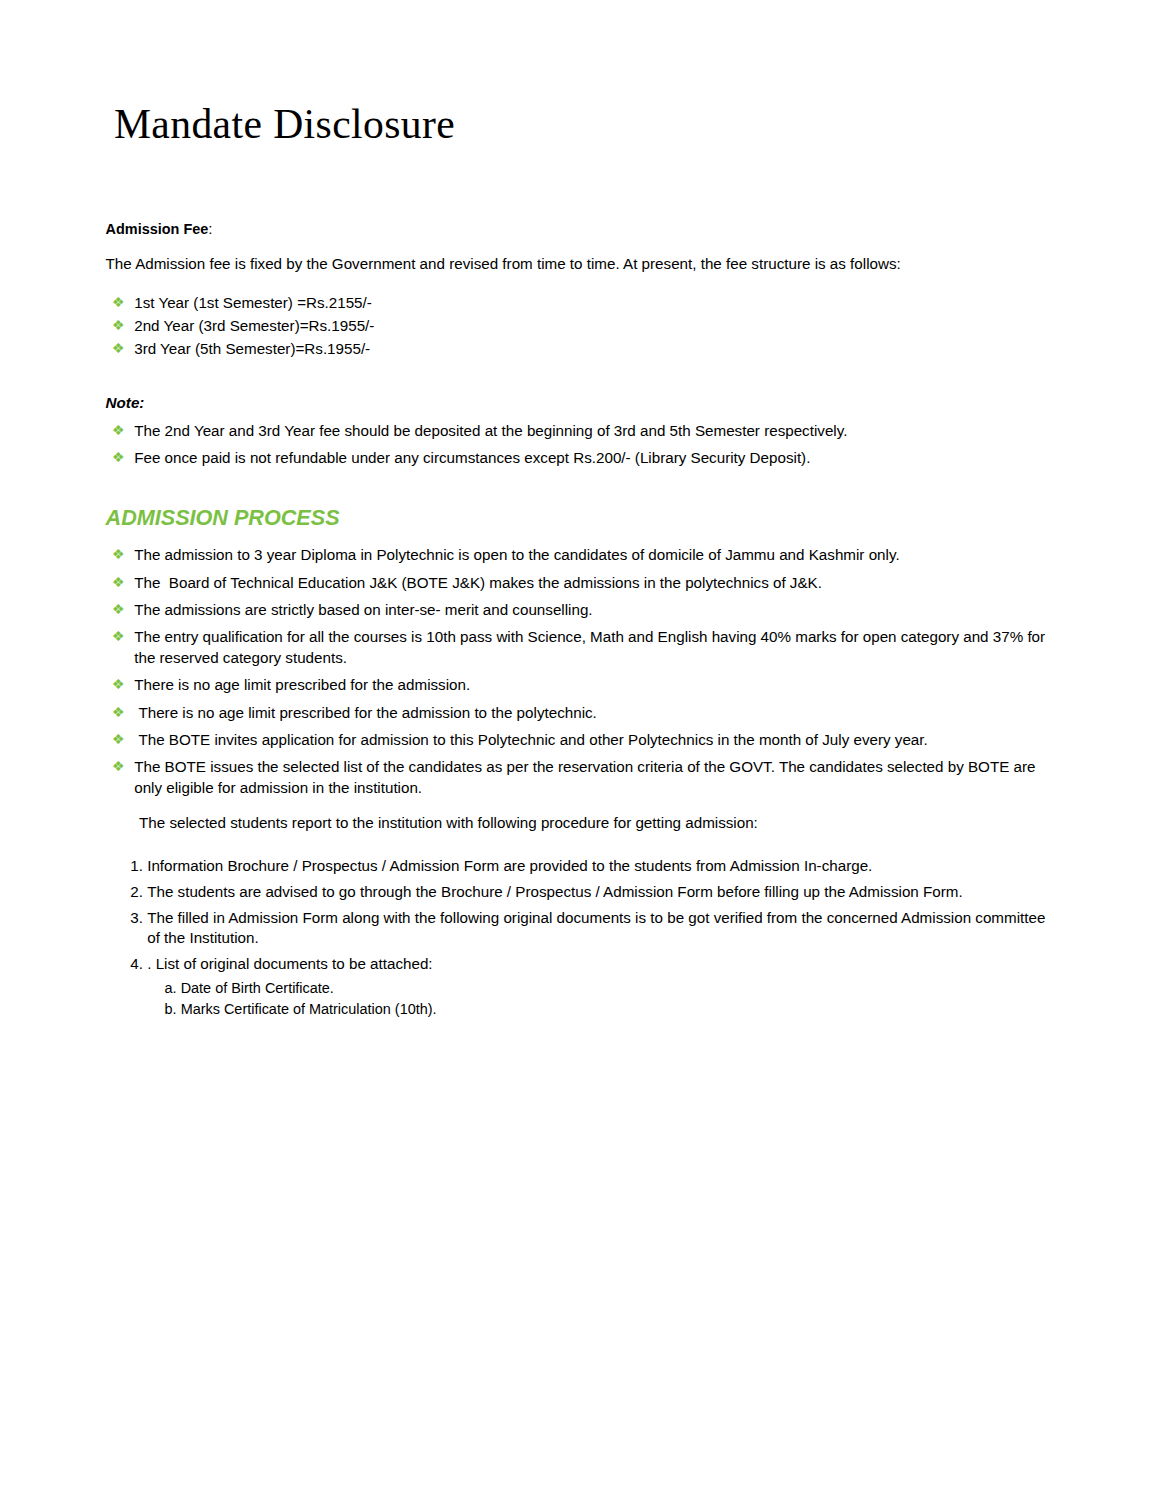Mandate Disclosure
Admission Fee:
The Admission fee is fixed by the Government and revised from time to time. At present, the fee structure is as follows:
1st Year (1st Semester) =Rs.2155/-
2nd Year (3rd Semester)=Rs.1955/-
3rd Year (5th Semester)=Rs.1955/-
Note:
The 2nd Year and 3rd Year fee should be deposited at the beginning of 3rd and 5th Semester respectively.
Fee once paid is not refundable under any circumstances except Rs.200/- (Library Security Deposit).
ADMISSION PROCESS
The admission to 3 year Diploma in Polytechnic is open to the candidates of domicile of Jammu and Kashmir only.
The Board of Technical Education J&K (BOTE J&K) makes the admissions in the polytechnics of J&K.
The admissions are strictly based on inter-se- merit and counselling.
The entry qualification for all the courses is 10th pass with Science, Math and English having 40% marks for open category and 37% for the reserved category students.
There is no age limit prescribed for the admission.
There is no age limit prescribed for the admission to the polytechnic.
The BOTE invites application for admission to this Polytechnic and other Polytechnics in the month of July every year.
The BOTE issues the selected list of the candidates as per the reservation criteria of the GOVT. The candidates selected by BOTE are only eligible for admission in the institution.
The selected students report to the institution with following procedure for getting admission:
Information Brochure / Prospectus / Admission Form are provided to the students from Admission In-charge.
The students are advised to go through the Brochure / Prospectus / Admission Form before filling up the Admission Form.
The filled in Admission Form along with the following original documents is to be got verified from the concerned Admission committee of the Institution.
. List of original documents to be attached:
Date of Birth Certificate.
Marks Certificate of Matriculation (10th).